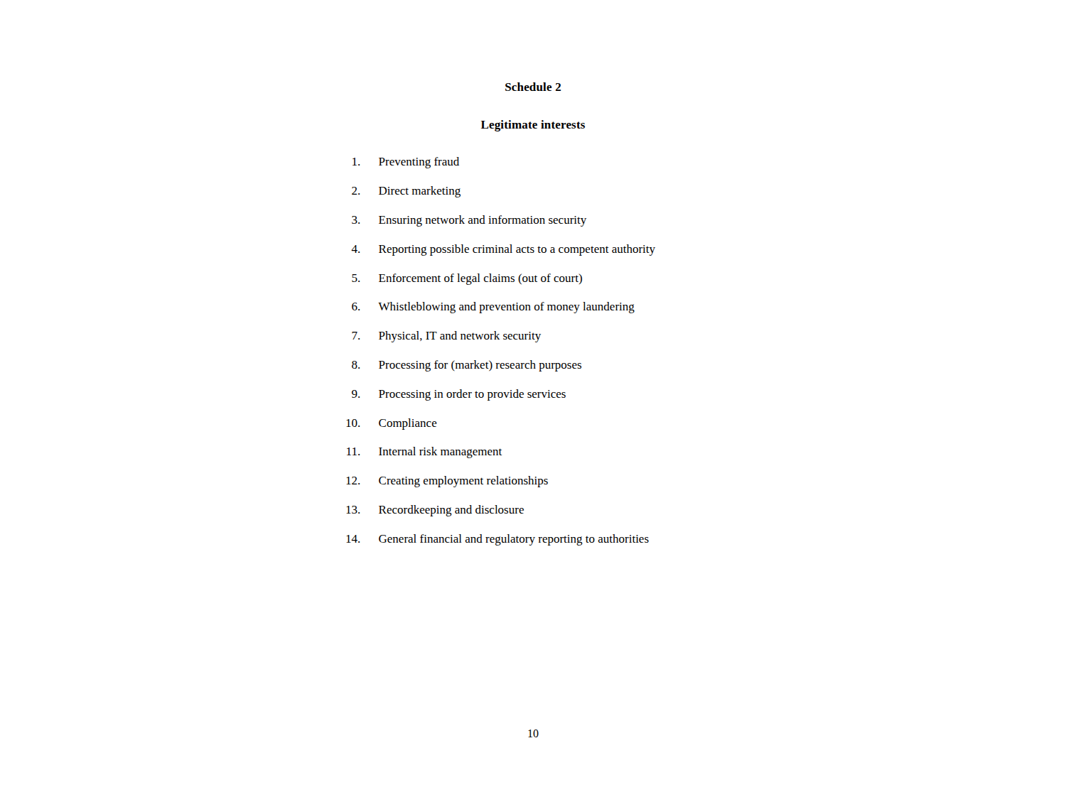Schedule 2
Legitimate interests
Preventing fraud
Direct marketing
Ensuring network and information security
Reporting possible criminal acts to a competent authority
Enforcement of legal claims (out of court)
Whistleblowing and prevention of money laundering
Physical, IT and network security
Processing for (market) research purposes
Processing in order to provide services
Compliance
Internal risk management
Creating employment relationships
Recordkeeping and disclosure
General financial and regulatory reporting to authorities
10